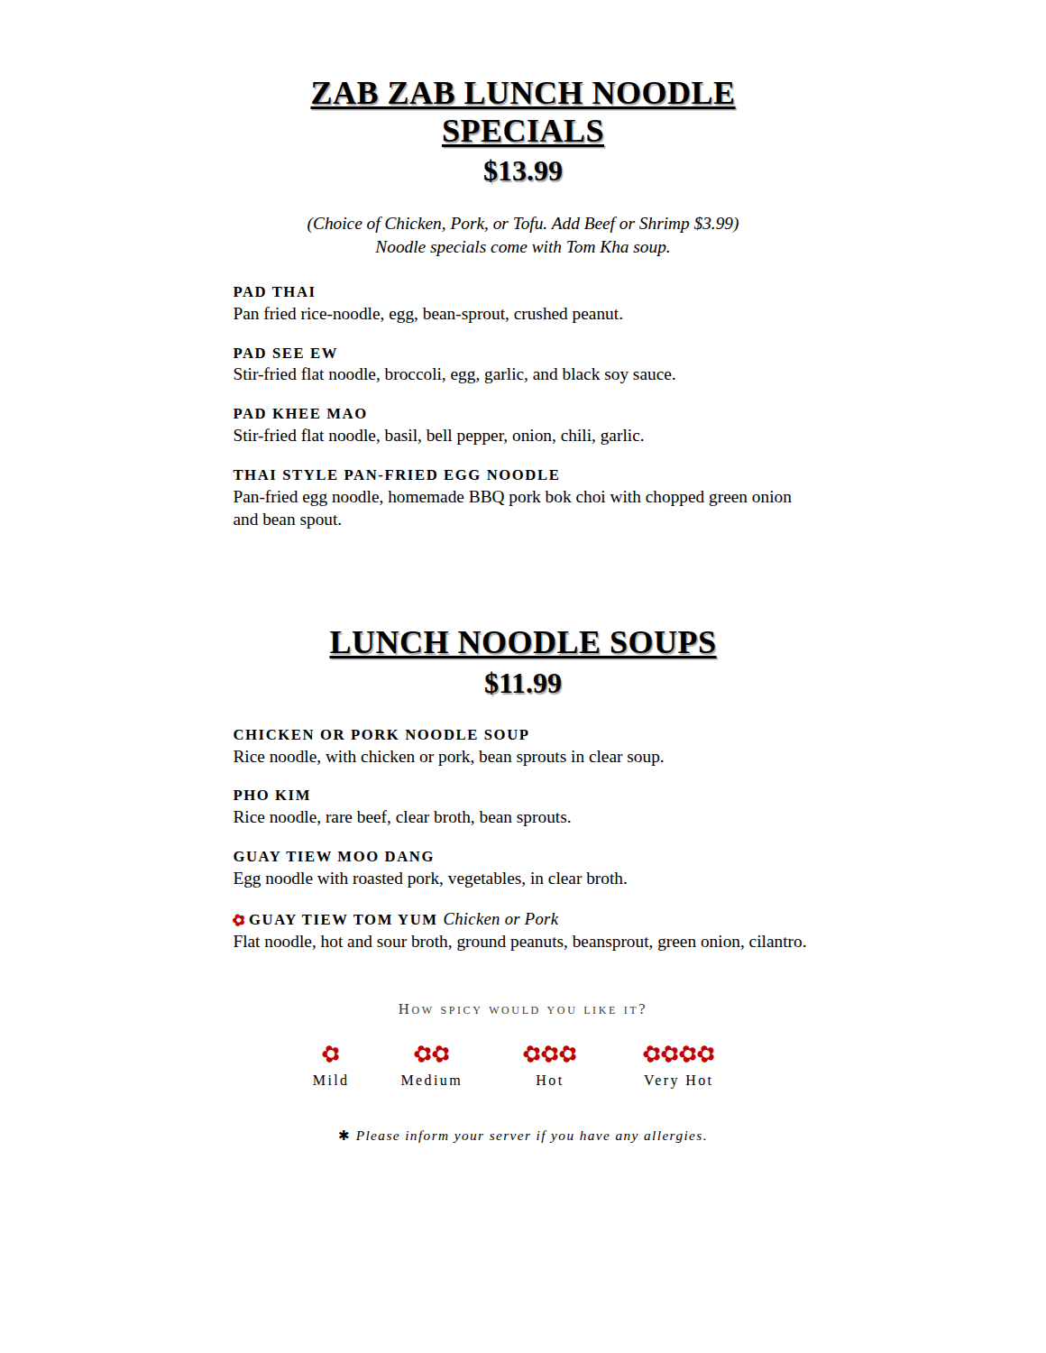Zab Zab Lunch Noodle Specials
$13.99
(Choice of Chicken, Pork, or Tofu. Add Beef or Shrimp $3.99)
Noodle specials come with Tom Kha soup.
Pad Thai
Pan fried rice-noodle, egg, bean-sprout, crushed peanut.
Pad See Ew
Stir-fried flat noodle, broccoli, egg, garlic, and black soy sauce.
Pad Khee Mao
Stir-fried flat noodle, basil, bell pepper, onion, chili, garlic.
Thai Style Pan-Fried Egg Noodle
Pan-fried egg noodle, homemade BBQ pork bok choi with chopped green onion and bean spout.
Lunch Noodle Soups
$11.99
Chicken or Pork Noodle Soup
Rice noodle, with chicken or pork, bean sprouts in clear soup.
Pho Kim
Rice noodle, rare beef, clear broth, bean sprouts.
Guay Tiew Moo Dang
Egg noodle with roasted pork, vegetables, in clear broth.
✿Guay Tiew Tom Yum Chicken or Pork
Flat noodle, hot and sour broth, ground peanuts, beansprout, green onion, cilantro.
How spicy would you like it?
| ✿ | ✿ ✿ | ✿ ✿ ✿ | ✿ ✿ ✿ ✿ |
| Mild | Medium | Hot | Very Hot |
✱ Please inform your server if you have any allergies.